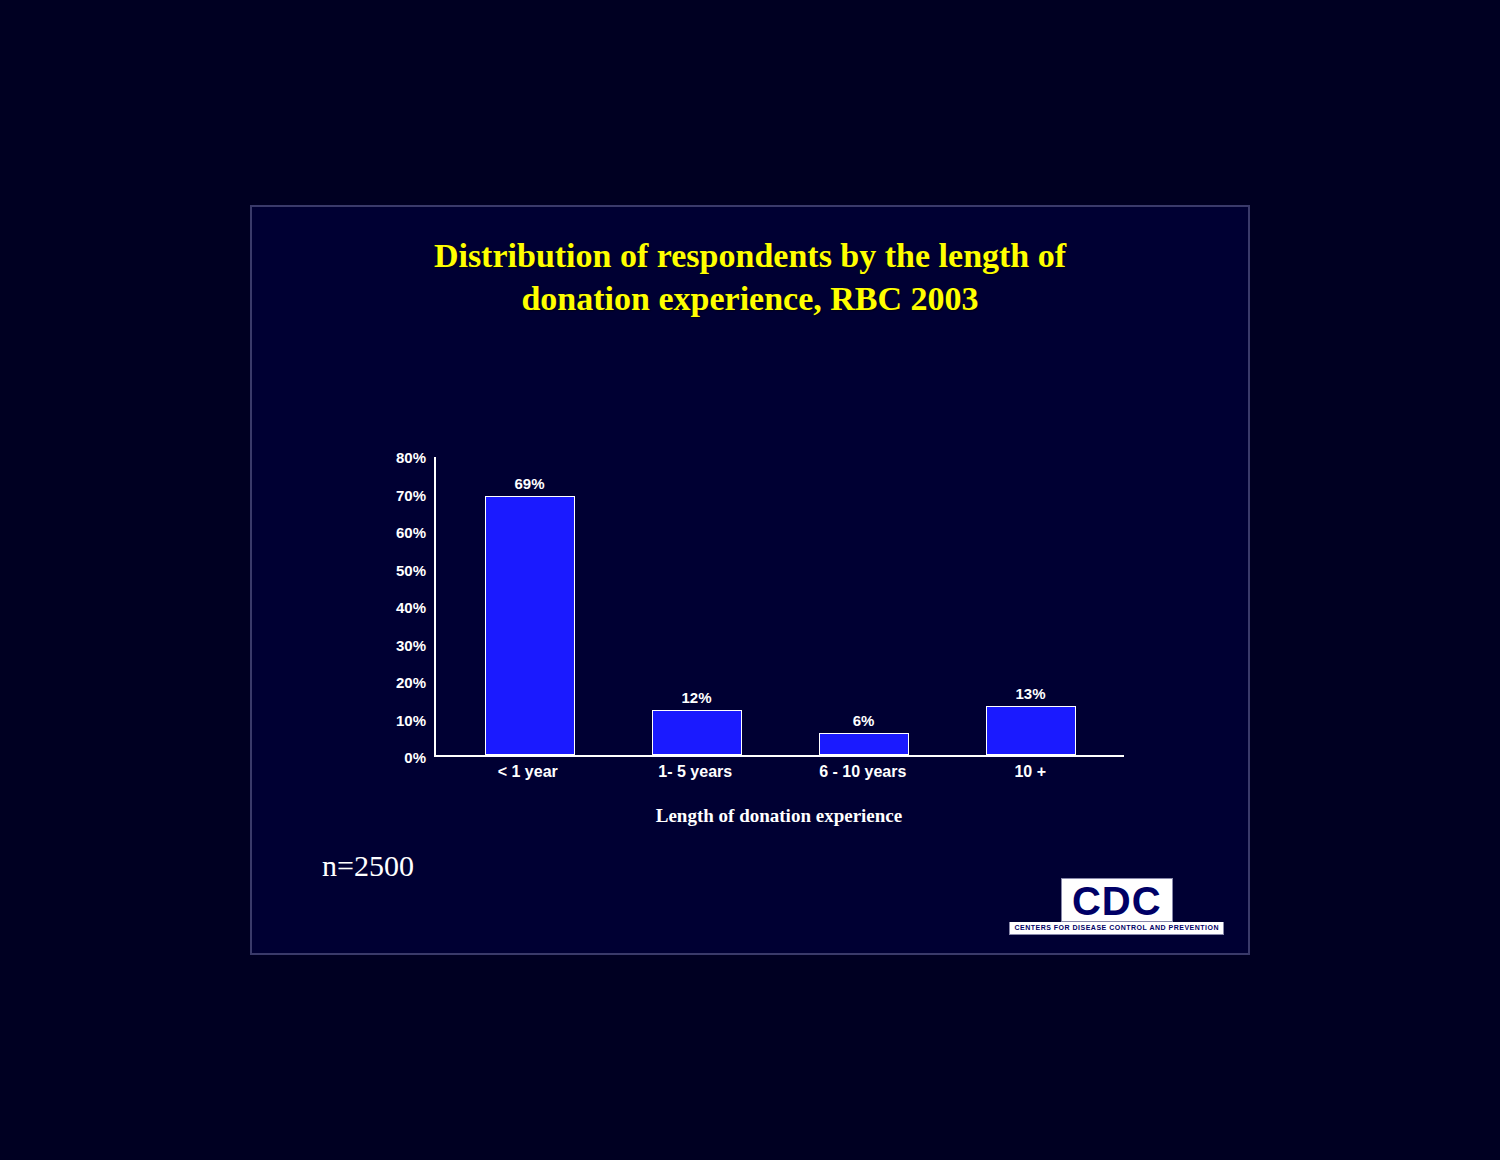Distribution of respondents by the length of
donation experience, RBC 2003
80% 70% 60% 50% 40% 30% 20% 10% 0%
69%
12%
6%
13%
< 1 year 1- 5 years 6 - 10 years 10 +
Length of donation experience
n=2500
CDC Centers for Disease Control and Prevention